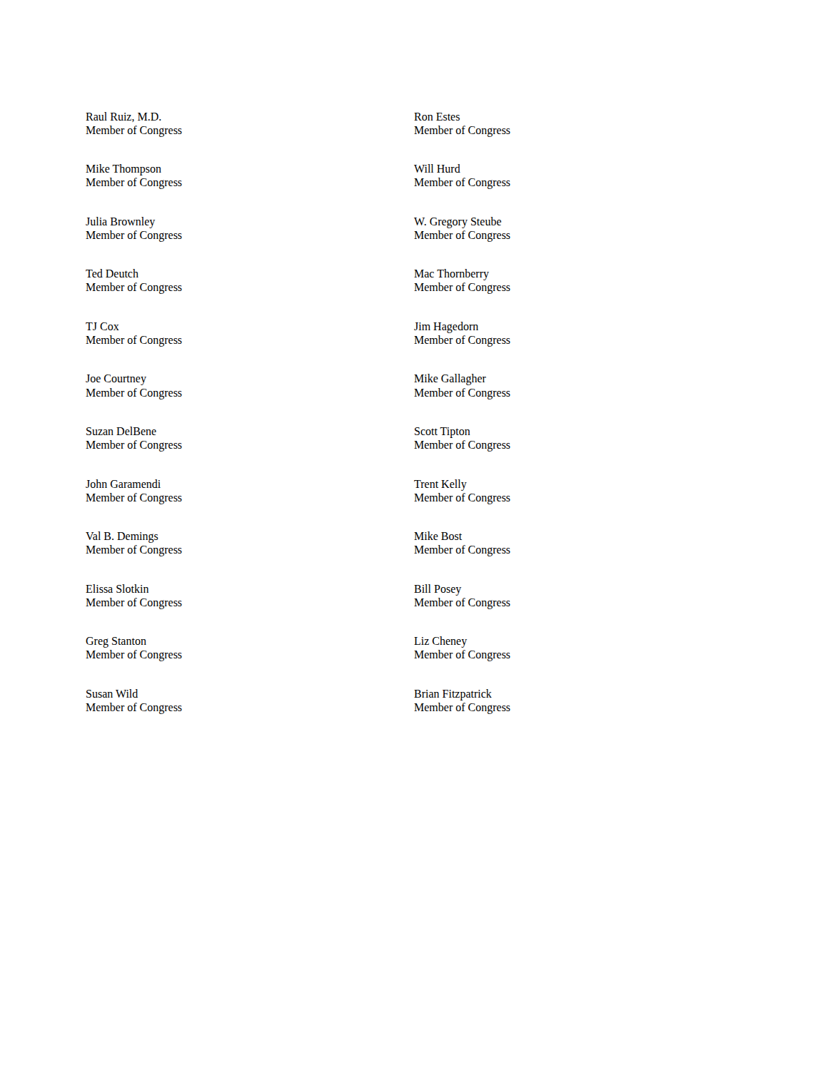| Raul Ruiz, M.D. Member of Congress | Ron Estes Member of Congress |
| Mike Thompson Member of Congress | Will Hurd Member of Congress |
| Julia Brownley Member of Congress | W. Gregory Steube Member of Congress |
| Ted Deutch Member of Congress | Mac Thornberry Member of Congress |
| TJ Cox Member of Congress | Jim Hagedorn Member of Congress |
| Joe Courtney Member of Congress | Mike Gallagher Member of Congress |
| Suzan DelBene Member of Congress | Scott Tipton Member of Congress |
| John Garamendi Member of Congress | Trent Kelly Member of Congress |
| Val B. Demings Member of Congress | Mike Bost Member of Congress |
| Elissa Slotkin Member of Congress | Bill Posey Member of Congress |
| Greg Stanton Member of Congress | Liz Cheney Member of Congress |
| Susan Wild Member of Congress | Brian Fitzpatrick Member of Congress |